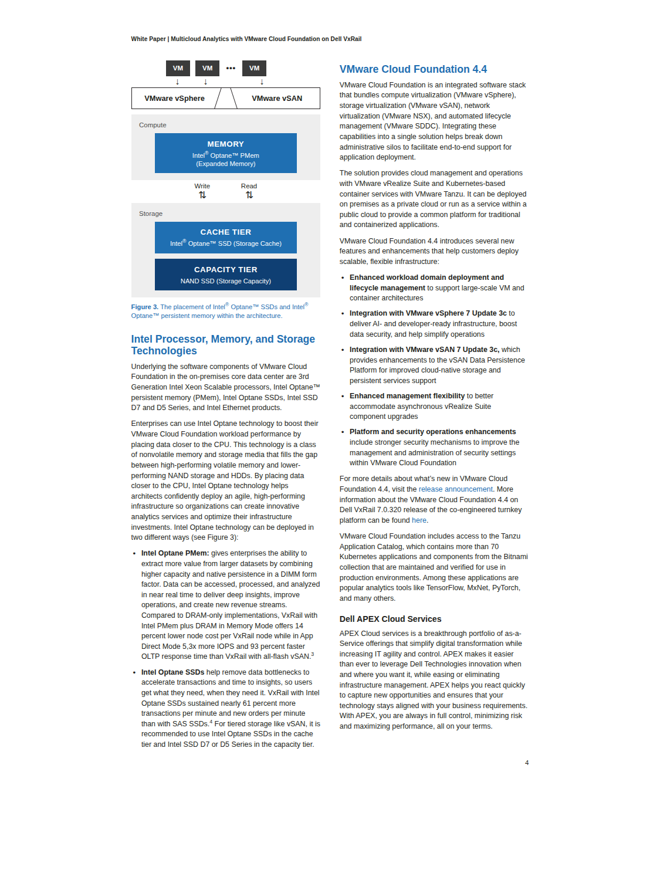White Paper | Multicloud Analytics with VMware Cloud Foundation on Dell VxRail
VM
VM
•••
VM
VMware vSphere
VMware vSAN
Compute
MEMORY
Intel® Optane™ PMem
(Expanded Memory)
Write⇅
Read⇅
Storage
CACHE TIER
Intel® Optane™ SSD (Storage Cache)
CAPACITY TIER
NAND SSD (Storage Capacity)
Figure 3. The placement of Intel® Optane™ SSDs and Intel® Optane™ persistent memory within the architecture.
Intel Processor, Memory, and Storage
Technologies
Underlying the software components of VMware Cloud Foundation in the on-premises core data center are 3rd Generation Intel Xeon Scalable processors, Intel Optane™ persistent memory (PMem), Intel Optane SSDs, Intel SSD D7 and D5 Series, and Intel Ethernet products.
Enterprises can use Intel Optane technology to boost their VMware Cloud Foundation workload performance by placing data closer to the CPU. This technology is a class of nonvolatile memory and storage media that fills the gap between high-performing volatile memory and lower-performing NAND storage and HDDs. By placing data closer to the CPU, Intel Optane technology helps architects confidently deploy an agile, high-performing infrastructure so organizations can create innovative analytics services and optimize their infrastructure investments. Intel Optane technology can be deployed in two different ways (see Figure 3):
Intel Optane PMem: gives enterprises the ability to extract more value from larger datasets by combining higher capacity and native persistence in a DIMM form factor. Data can be accessed, processed, and analyzed in near real time to deliver deep insights, improve operations, and create new revenue streams. Compared to DRAM-only implementations, VxRail with Intel PMem plus DRAM in Memory Mode offers 14 percent lower node cost per VxRail node while in App Direct Mode 5,3x more IOPS and 93 percent faster OLTP response time than VxRail with all-flash vSAN.3
Intel Optane SSDs help remove data bottlenecks to accelerate transactions and time to insights, so users get what they need, when they need it. VxRail with Intel Optane SSDs sustained nearly 61 percent more transactions per minute and new orders per minute than with SAS SSDs.4 For tiered storage like vSAN, it is recommended to use Intel Optane SSDs in the cache tier and Intel SSD D7 or D5 Series in the capacity tier.
VMware Cloud Foundation 4.4
VMware Cloud Foundation is an integrated software stack that bundles compute virtualization (VMware vSphere), storage virtualization (VMware vSAN), network virtualization (VMware NSX), and automated lifecycle management (VMware SDDC). Integrating these capabilities into a single solution helps break down administrative silos to facilitate end-to-end support for application deployment.
The solution provides cloud management and operations with VMware vRealize Suite and Kubernetes-based container services with VMware Tanzu. It can be deployed on premises as a private cloud or run as a service within a public cloud to provide a common platform for traditional and containerized applications.
VMware Cloud Foundation 4.4 introduces several new features and enhancements that help customers deploy scalable, flexible infrastructure:
Enhanced workload domain deployment and lifecycle management to support large-scale VM and container architectures
Integration with VMware vSphere 7 Update 3c to deliver AI- and developer-ready infrastructure, boost data security, and help simplify operations
Integration with VMware vSAN 7 Update 3c, which provides enhancements to the vSAN Data Persistence Platform for improved cloud-native storage and persistent services support
Enhanced management flexibility to better accommodate asynchronous vRealize Suite component upgrades
Platform and security operations enhancements include stronger security mechanisms to improve the management and administration of security settings within VMware Cloud Foundation
For more details about what’s new in VMware Cloud Foundation 4.4, visit the release announcement. More information about the VMware Cloud Foundation 4.4 on Dell VxRail 7.0.320 release of the co-engineered turnkey platform can be found here.
VMware Cloud Foundation includes access to the Tanzu Application Catalog, which contains more than 70 Kubernetes applications and components from the Bitnami collection that are maintained and verified for use in production environments. Among these applications are popular analytics tools like TensorFlow, MxNet, PyTorch, and many others.
Dell APEX Cloud Services
APEX Cloud services is a breakthrough portfolio of as-a-Service offerings that simplify digital transformation while increasing IT agility and control. APEX makes it easier than ever to leverage Dell Technologies innovation when and where you want it, while easing or eliminating infrastructure management. APEX helps you react quickly to capture new opportunities and ensures that your technology stays aligned with your business requirements. With APEX, you are always in full control, minimizing risk and maximizing performance, all on your terms.
4